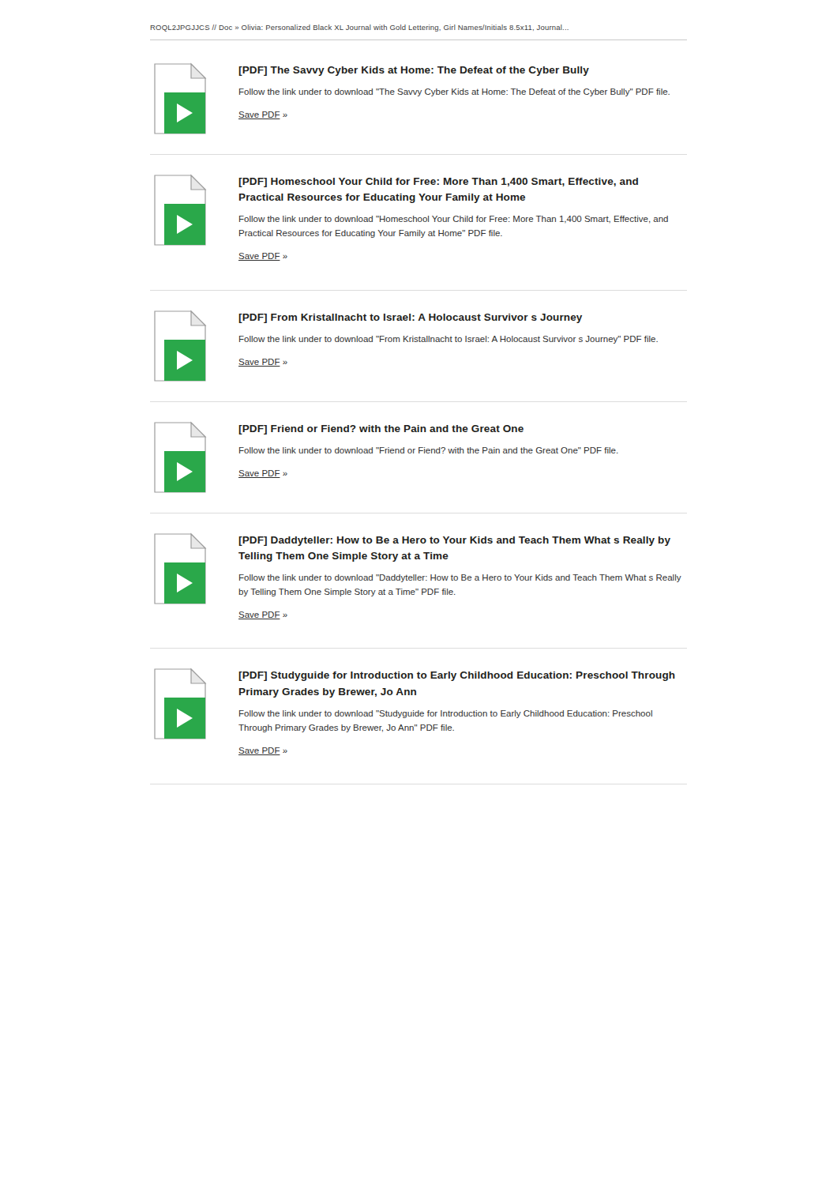ROQL2JPGJJCS // Doc » Olivia: Personalized Black XL Journal with Gold Lettering, Girl Names/Initials 8.5x11, Journal...
[PDF] The Savvy Cyber Kids at Home: The Defeat of the Cyber Bully
Follow the link under to download "The Savvy Cyber Kids at Home: The Defeat of the Cyber Bully" PDF file.
Save PDF »
[PDF] Homeschool Your Child for Free: More Than 1,400 Smart, Effective, and Practical Resources for Educating Your Family at Home
Follow the link under to download "Homeschool Your Child for Free: More Than 1,400 Smart, Effective, and Practical Resources for Educating Your Family at Home" PDF file.
Save PDF »
[PDF] From Kristallnacht to Israel: A Holocaust Survivor s Journey
Follow the link under to download "From Kristallnacht to Israel: A Holocaust Survivor s Journey" PDF file.
Save PDF »
[PDF] Friend or Fiend? with the Pain and the Great One
Follow the link under to download "Friend or Fiend? with the Pain and the Great One" PDF file.
Save PDF »
[PDF] Daddyteller: How to Be a Hero to Your Kids and Teach Them What s Really by Telling Them One Simple Story at a Time
Follow the link under to download "Daddyteller: How to Be a Hero to Your Kids and Teach Them What s Really by Telling Them One Simple Story at a Time" PDF file.
Save PDF »
[PDF] Studyguide for Introduction to Early Childhood Education: Preschool Through Primary Grades by Brewer, Jo Ann
Follow the link under to download "Studyguide for Introduction to Early Childhood Education: Preschool Through Primary Grades by Brewer, Jo Ann" PDF file.
Save PDF »